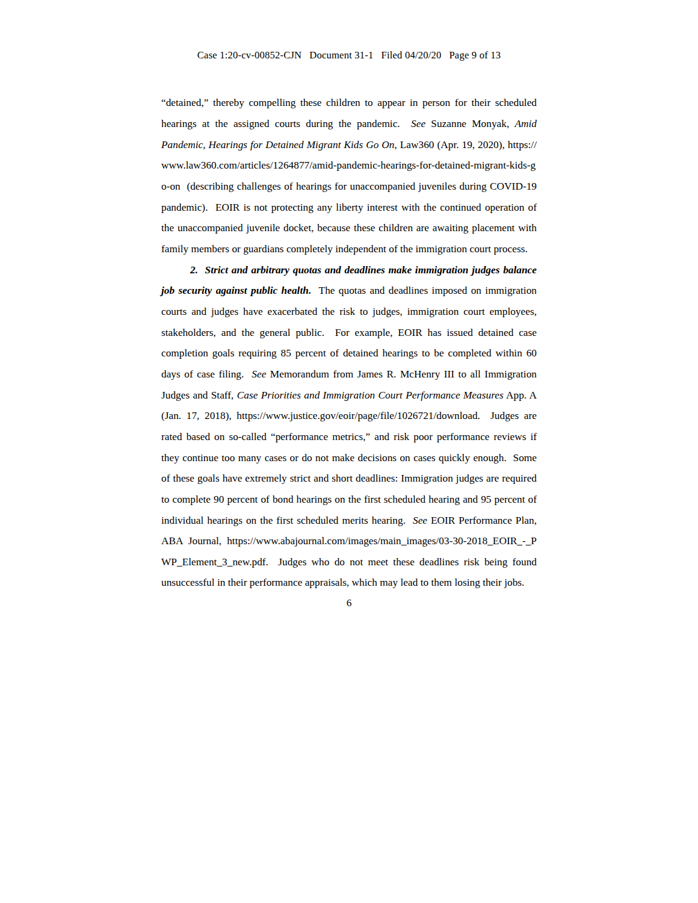Case 1:20-cv-00852-CJN Document 31-1 Filed 04/20/20 Page 9 of 13
“detained,” thereby compelling these children to appear in person for their scheduled hearings at the assigned courts during the pandemic. See Suzanne Monyak, Amid Pandemic, Hearings for Detained Migrant Kids Go On, Law360 (Apr. 19, 2020), https://www.law360.com/articles/1264877/amid-pandemic-hearings-for-detained-migrant-kids-go-on (describing challenges of hearings for unaccompanied juveniles during COVID-19 pandemic). EOIR is not protecting any liberty interest with the continued operation of the unaccompanied juvenile docket, because these children are awaiting placement with family members or guardians completely independent of the immigration court process.
2. Strict and arbitrary quotas and deadlines make immigration judges balance job security against public health. The quotas and deadlines imposed on immigration courts and judges have exacerbated the risk to judges, immigration court employees, stakeholders, and the general public. For example, EOIR has issued detained case completion goals requiring 85 percent of detained hearings to be completed within 60 days of case filing. See Memorandum from James R. McHenry III to all Immigration Judges and Staff, Case Priorities and Immigration Court Performance Measures App. A (Jan. 17, 2018), https://www.justice.gov/eoir/page/file/1026721/download. Judges are rated based on so-called “performance metrics,” and risk poor performance reviews if they continue too many cases or do not make decisions on cases quickly enough. Some of these goals have extremely strict and short deadlines: Immigration judges are required to complete 90 percent of bond hearings on the first scheduled hearing and 95 percent of individual hearings on the first scheduled merits hearing. See EOIR Performance Plan, ABA Journal, https://www.abajournal.com/images/main_images/03-30-2018_EOIR_-_PWP_Element_3_new.pdf. Judges who do not meet these deadlines risk being found unsuccessful in their performance appraisals, which may lead to them losing their jobs.
6